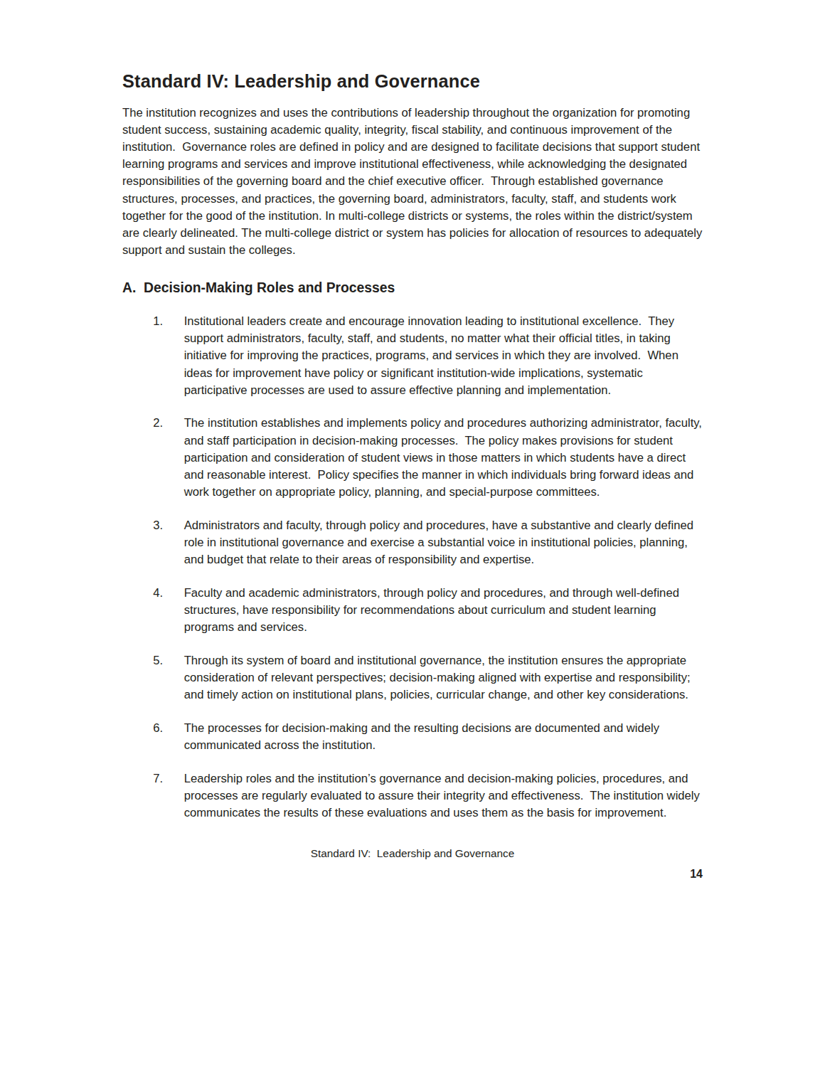Standard IV: Leadership and Governance
The institution recognizes and uses the contributions of leadership throughout the organization for promoting student success, sustaining academic quality, integrity, fiscal stability, and continuous improvement of the institution. Governance roles are defined in policy and are designed to facilitate decisions that support student learning programs and services and improve institutional effectiveness, while acknowledging the designated responsibilities of the governing board and the chief executive officer. Through established governance structures, processes, and practices, the governing board, administrators, faculty, staff, and students work together for the good of the institution. In multi-college districts or systems, the roles within the district/system are clearly delineated. The multi-college district or system has policies for allocation of resources to adequately support and sustain the colleges.
A. Decision-Making Roles and Processes
Institutional leaders create and encourage innovation leading to institutional excellence. They support administrators, faculty, staff, and students, no matter what their official titles, in taking initiative for improving the practices, programs, and services in which they are involved. When ideas for improvement have policy or significant institution-wide implications, systematic participative processes are used to assure effective planning and implementation.
The institution establishes and implements policy and procedures authorizing administrator, faculty, and staff participation in decision-making processes. The policy makes provisions for student participation and consideration of student views in those matters in which students have a direct and reasonable interest. Policy specifies the manner in which individuals bring forward ideas and work together on appropriate policy, planning, and special-purpose committees.
Administrators and faculty, through policy and procedures, have a substantive and clearly defined role in institutional governance and exercise a substantial voice in institutional policies, planning, and budget that relate to their areas of responsibility and expertise.
Faculty and academic administrators, through policy and procedures, and through well-defined structures, have responsibility for recommendations about curriculum and student learning programs and services.
Through its system of board and institutional governance, the institution ensures the appropriate consideration of relevant perspectives; decision-making aligned with expertise and responsibility; and timely action on institutional plans, policies, curricular change, and other key considerations.
The processes for decision-making and the resulting decisions are documented and widely communicated across the institution.
Leadership roles and the institution’s governance and decision-making policies, procedures, and processes are regularly evaluated to assure their integrity and effectiveness. The institution widely communicates the results of these evaluations and uses them as the basis for improvement.
Standard IV: Leadership and Governance
14